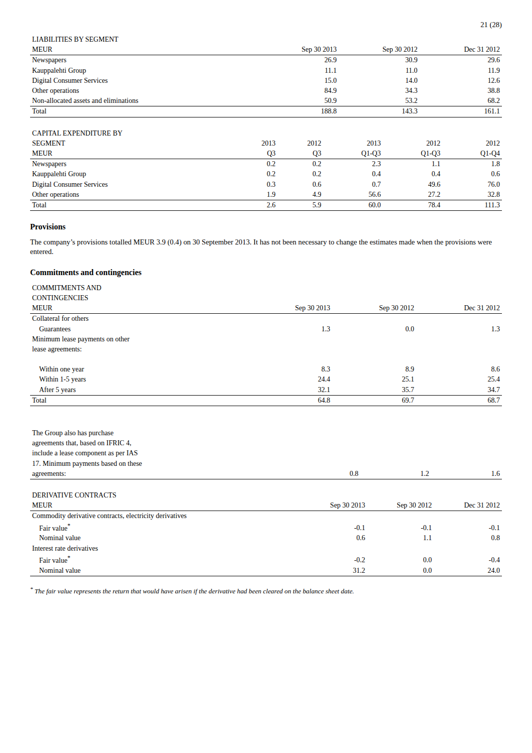21 (28)
| LIABILITIES BY SEGMENT |
| MEUR | Sep 30 2013 | Sep 30 2012 | Dec 31 2012 |
| Newspapers | 26.9 | 30.9 | 29.6 |
| Kauppalehti Group | 11.1 | 11.0 | 11.9 |
| Digital Consumer Services | 15.0 | 14.0 | 12.6 |
| Other operations | 84.9 | 34.3 | 38.8 |
| Non-allocated assets and eliminations | 50.9 | 53.2 | 68.2 |
| Total | 188.8 | 143.3 | 161.1 |
| CAPITAL EXPENDITURE BY |
| SEGMENT | 2013 | 2012 | 2013 | 2012 | 2012 |
| MEUR | Q3 | Q3 | Q1-Q3 | Q1-Q3 | Q1-Q4 |
| Newspapers | 0.2 | 0.2 | 2.3 | 1.1 | 1.8 |
| Kauppalehti Group | 0.2 | 0.2 | 0.4 | 0.4 | 0.6 |
| Digital Consumer Services | 0.3 | 0.6 | 0.7 | 49.6 | 76.0 |
| Other operations | 1.9 | 4.9 | 56.6 | 27.2 | 32.8 |
| Total | 2.6 | 5.9 | 60.0 | 78.4 | 111.3 |
Provisions
The company’s provisions totalled MEUR 3.9 (0.4) on 30 September 2013. It has not been necessary to change the estimates made when the provisions were entered.
Commitments and contingencies
| COMMITMENTS AND |
| CONTINGENCIES |
| MEUR | Sep 30 2013 | Sep 30 2012 | Dec 31 2012 |
| Collateral for others | | | |
| Guarantees | 1.3 | 0.0 | 1.3 |
| Minimum lease payments on other | | | |
| lease agreements: | | | |
| Within one year | 8.3 | 8.9 | 8.6 |
| Within 1-5 years | 24.4 | 25.1 | 25.4 |
| After 5 years | 32.1 | 35.7 | 34.7 |
| Total | 64.8 | 69.7 | 68.7 |
| The Group also has purchase | | | |
| agreements that, based on IFRIC 4, | | | |
| include a lease component as per IAS | | | |
| 17. Minimum payments based on these | | | |
| agreements: | 0.8 | 1.2 | 1.6 |
| DERIVATIVE CONTRACTS |
| MEUR | Sep 30 2013 | Sep 30 2012 | Dec 31 2012 |
| Commodity derivative contracts, electricity derivatives | | | |
| Fair value * | -0.1 | -0.1 | -0.1 |
| Nominal value | 0.6 | 1.1 | 0.8 |
| Interest rate derivatives | | | |
| Fair value * | -0.2 | 0.0 | -0.4 |
| Nominal value | 31.2 | 0.0 | 24.0 |
* The fair value represents the return that would have arisen if the derivative had been cleared on the balance sheet date.